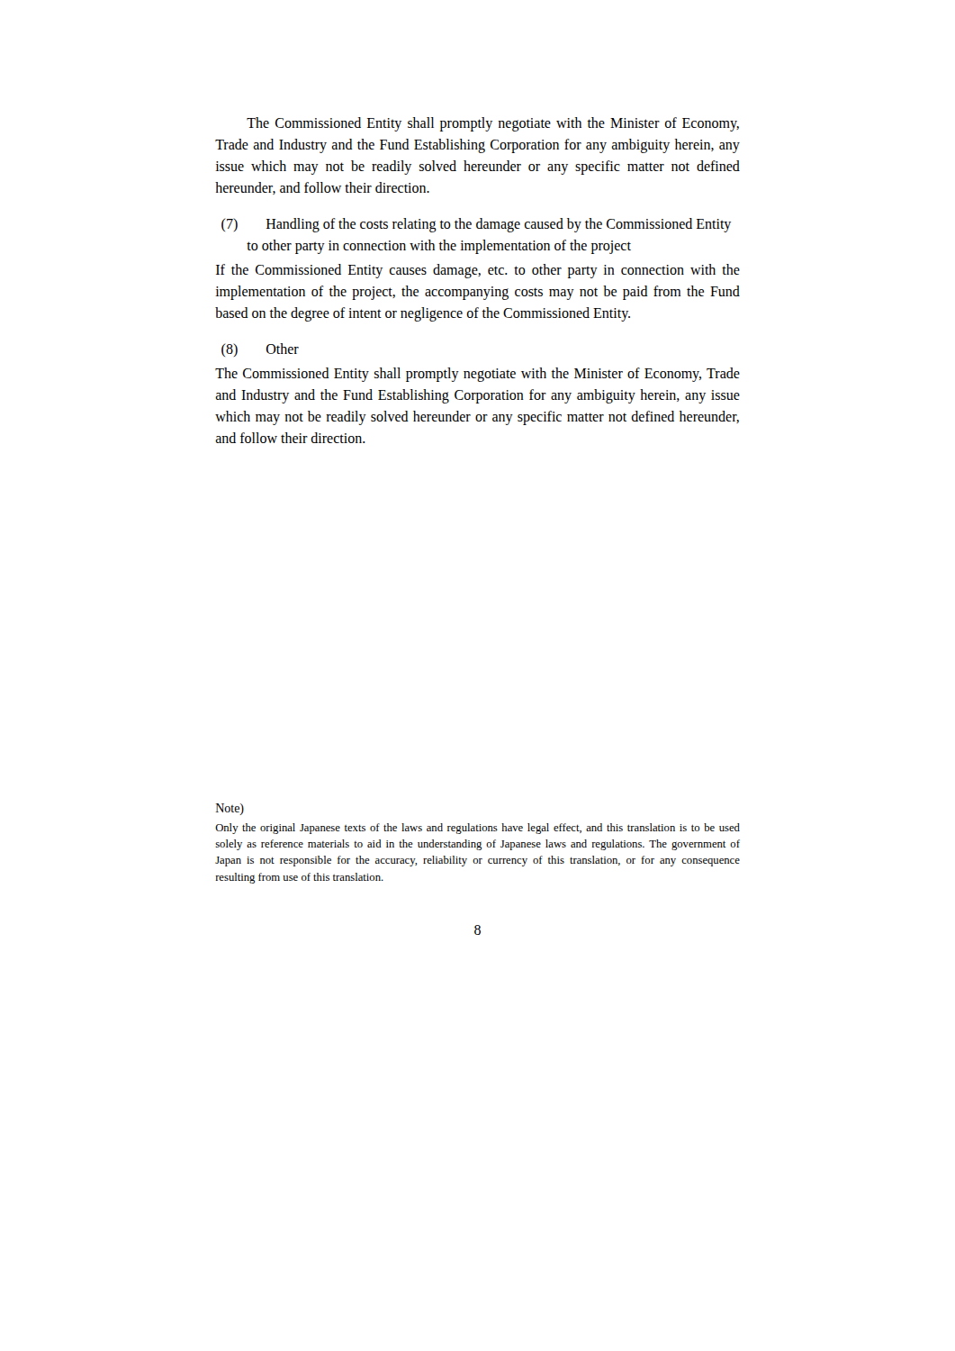The Commissioned Entity shall promptly negotiate with the Minister of Economy, Trade and Industry and the Fund Establishing Corporation for any ambiguity herein, any issue which may not be readily solved hereunder or any specific matter not defined hereunder, and follow their direction.
(7) Handling of the costs relating to the damage caused by the Commissioned Entity to other party in connection with the implementation of the project
If the Commissioned Entity causes damage, etc. to other party in connection with the implementation of the project, the accompanying costs may not be paid from the Fund based on the degree of intent or negligence of the Commissioned Entity.
(8) Other
The Commissioned Entity shall promptly negotiate with the Minister of Economy, Trade and Industry and the Fund Establishing Corporation for any ambiguity herein, any issue which may not be readily solved hereunder or any specific matter not defined hereunder, and follow their direction.
Note)
Only the original Japanese texts of the laws and regulations have legal effect, and this translation is to be used solely as reference materials to aid in the understanding of Japanese laws and regulations. The government of Japan is not responsible for the accuracy, reliability or currency of this translation, or for any consequence resulting from use of this translation.
8